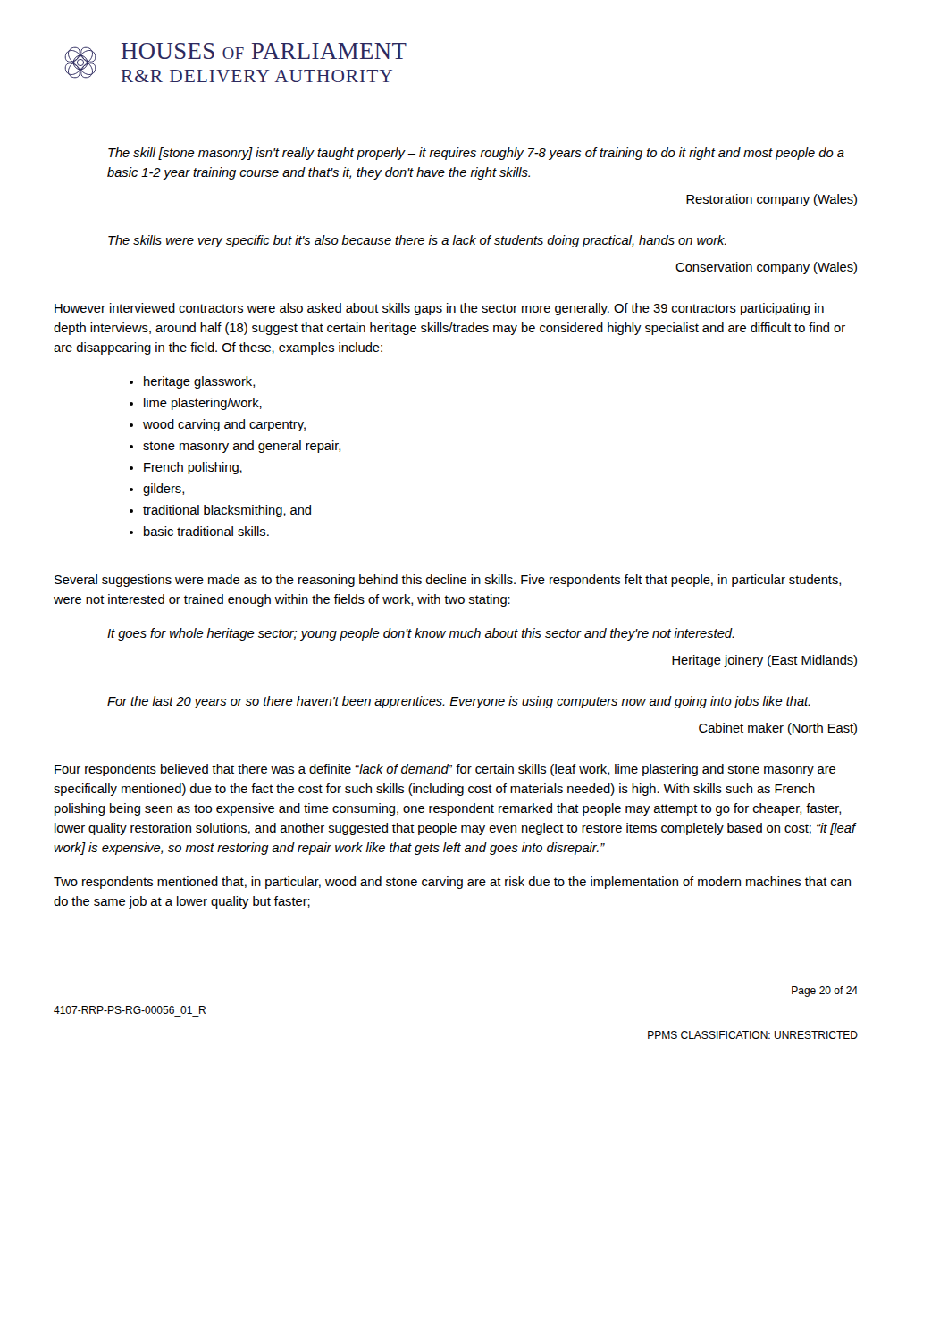HOUSES OF PARLIAMENT
R&R DELIVERY AUTHORITY
The skill [stone masonry] isn't really taught properly – it requires roughly 7-8 years of training to do it right and most people do a basic 1-2 year training course and that's it, they don't have the right skills.
Restoration company (Wales)
The skills were very specific but it's also because there is a lack of students doing practical, hands on work.
Conservation company (Wales)
However interviewed contractors were also asked about skills gaps in the sector more generally. Of the 39 contractors participating in depth interviews, around half (18) suggest that certain heritage skills/trades may be considered highly specialist and are difficult to find or are disappearing in the field. Of these, examples include:
heritage glasswork,
lime plastering/work,
wood carving and carpentry,
stone masonry and general repair,
French polishing,
gilders,
traditional blacksmithing, and
basic traditional skills.
Several suggestions were made as to the reasoning behind this decline in skills. Five respondents felt that people, in particular students, were not interested or trained enough within the fields of work, with two stating:
It goes for whole heritage sector; young people don't know much about this sector and they're not interested.
Heritage joinery (East Midlands)
For the last 20 years or so there haven't been apprentices. Everyone is using computers now and going into jobs like that.
Cabinet maker (North East)
Four respondents believed that there was a definite “lack of demand” for certain skills (leaf work, lime plastering and stone masonry are specifically mentioned) due to the fact the cost for such skills (including cost of materials needed) is high. With skills such as French polishing being seen as too expensive and time consuming, one respondent remarked that people may attempt to go for cheaper, faster, lower quality restoration solutions, and another suggested that people may even neglect to restore items completely based on cost; “it [leaf work] is expensive, so most restoring and repair work like that gets left and goes into disrepair.”
Two respondents mentioned that, in particular, wood and stone carving are at risk due to the implementation of modern machines that can do the same job at a lower quality but faster;
Page 20 of 24
4107-RRP-PS-RG-00056_01_R
PPMS CLASSIFICATION: UNRESTRICTED